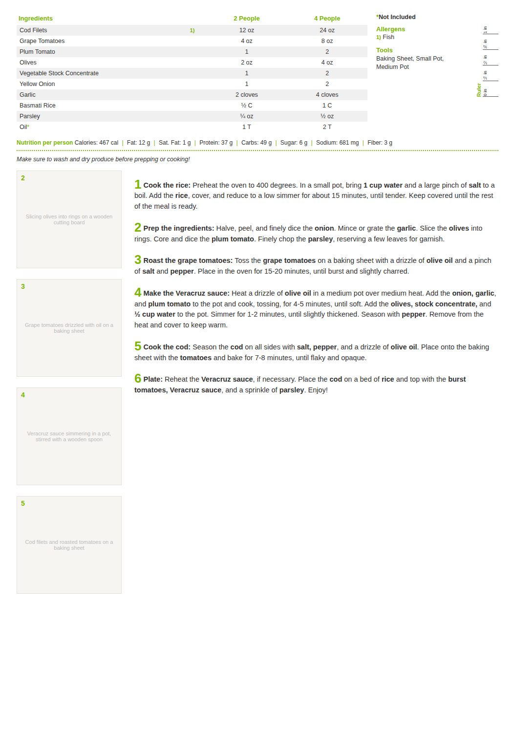| Ingredients | | 2 People | 4 People |
| --- | --- | --- | --- |
| Cod Filets | 1) | 12 oz | 24 oz |
| Grape Tomatoes | | 4 oz | 8 oz |
| Plum Tomato | | 1 | 2 |
| Olives | | 2 oz | 4 oz |
| Vegetable Stock Concentrate | | 1 | 2 |
| Yellow Onion | | 1 | 2 |
| Garlic | | 2 cloves | 4 cloves |
| Basmati Rice | | ½ C | 1 C |
| Parsley | | ¼ oz | ½ oz |
| Oil * | | 1 T | 2 T |
*Not Included
Allergens
1) Fish
Tools
Baking Sheet, Small Pot,
Medium Pot
Ruler
0 in
¼ in
½ in
¾ in
1 in
Nutrition per person Calories: 467 cal | Fat: 12 g | Sat. Fat: 1 g | Protein: 37 g | Carbs: 49 g | Sugar: 6 g | Sodium: 681 mg | Fiber: 3 g
Make sure to wash and dry produce before prepping or cooking!
2
Slicing olives into rings on a wooden cutting board
3
Grape tomatoes drizzled with oil on a baking sheet
4
Veracruz sauce simmering in a pot, stirred with a wooden spoon
5
Cod filets and roasted tomatoes on a baking sheet
1 Cook the rice: Preheat the oven to 400 degrees. In a small pot, bring 1 cup water and a large pinch of salt to a boil. Add the rice, cover, and reduce to a low simmer for about 15 minutes, until tender. Keep covered until the rest of the meal is ready.
2 Prep the ingredients: Halve, peel, and finely dice the onion. Mince or grate the garlic. Slice the olives into rings. Core and dice the plum tomato. Finely chop the parsley, reserving a few leaves for garnish.
3 Roast the grape tomatoes: Toss the grape tomatoes on a baking sheet with a drizzle of olive oil and a pinch of salt and pepper. Place in the oven for 15-20 minutes, until burst and slightly charred.
4 Make the Veracruz sauce: Heat a drizzle of olive oil in a medium pot over medium heat. Add the onion, garlic, and plum tomato to the pot and cook, tossing, for 4-5 minutes, until soft. Add the olives, stock concentrate, and ½ cup water to the pot. Simmer for 1-2 minutes, until slightly thickened. Season with pepper. Remove from the heat and cover to keep warm.
5 Cook the cod: Season the cod on all sides with salt, pepper, and a drizzle of olive oil. Place onto the baking sheet with the tomatoes and bake for 7-8 minutes, until flaky and opaque.
6 Plate: Reheat the Veracruz sauce, if necessary. Place the cod on a bed of rice and top with the burst tomatoes, Veracruz sauce, and a sprinkle of parsley. Enjoy!